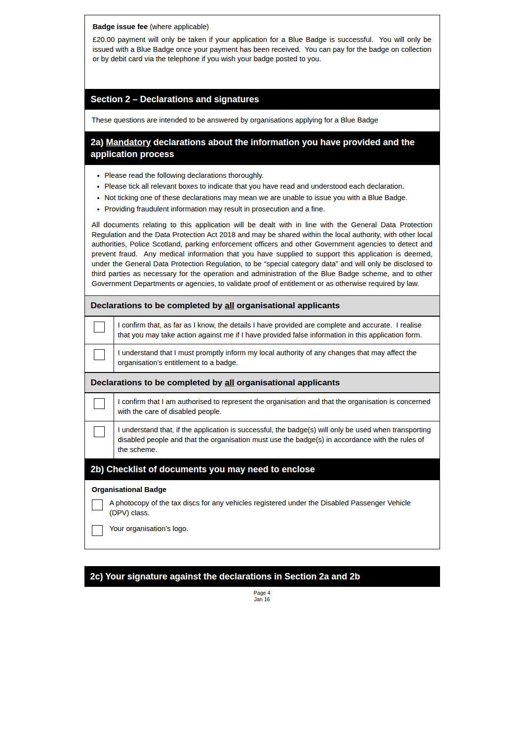Badge issue fee (where applicable)
£20.00 payment will only be taken if your application for a Blue Badge is successful. You will only be issued with a Blue Badge once your payment has been received. You can pay for the badge on collection or by debit card via the telephone if you wish your badge posted to you.
Section 2 – Declarations and signatures
These questions are intended to be answered by organisations applying for a Blue Badge
2a) Mandatory declarations about the information you have provided and the application process
Please read the following declarations thoroughly.
Please tick all relevant boxes to indicate that you have read and understood each declaration.
Not ticking one of these declarations may mean we are unable to issue you with a Blue Badge.
Providing fraudulent information may result in prosecution and a fine.
All documents relating to this application will be dealt with in line with the General Data Protection Regulation and the Data Protection Act 2018 and may be shared within the local authority, with other local authorities, Police Scotland, parking enforcement officers and other Government agencies to detect and prevent fraud. Any medical information that you have supplied to support this application is deemed, under the General Data Protection Regulation, to be “special category data” and will only be disclosed to third parties as necessary for the operation and administration of the Blue Badge scheme, and to other Government Departments or agencies, to validate proof of entitlement or as otherwise required by law.
Declarations to be completed by all organisational applicants
| | I confirm that, as far as I know, the details I have provided are complete and accurate. I realise that you may take action against me if I have provided false information in this application form. |
| | I understand that I must promptly inform my local authority of any changes that may affect the organisation’s entitlement to a badge. |
Declarations to be completed by all organisational applicants
| | I confirm that I am authorised to represent the organisation and that the organisation is concerned with the care of disabled people. |
| | I understand that, if the application is successful, the badge(s) will only be used when transporting disabled people and that the organisation must use the badge(s) in accordance with the rules of the scheme. |
2b) Checklist of documents you may need to enclose
Organisational Badge
A photocopy of the tax discs for any vehicles registered under the Disabled Passenger Vehicle (DPV) class.
Your organisation’s logo.
2c) Your signature against the declarations in Section 2a and 2b
Page 4
Jan 16